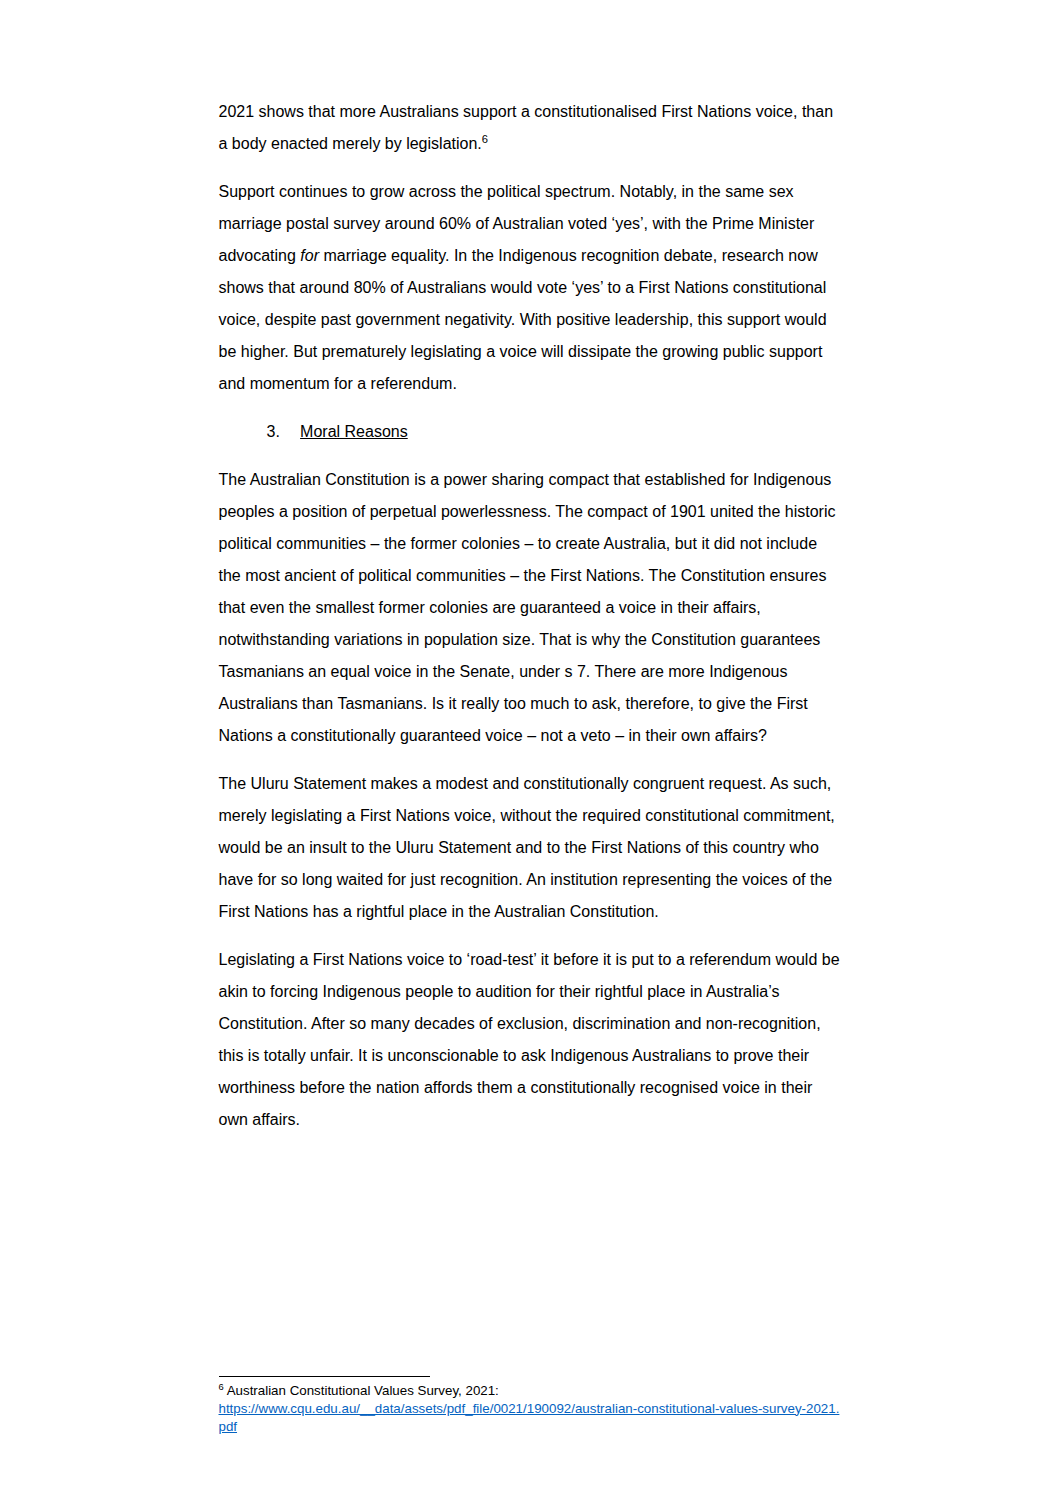2021 shows that more Australians support a constitutionalised First Nations voice, than a body enacted merely by legislation.6
Support continues to grow across the political spectrum. Notably, in the same sex marriage postal survey around 60% of Australian voted ‘yes’, with the Prime Minister advocating for marriage equality. In the Indigenous recognition debate, research now shows that around 80% of Australians would vote ‘yes’ to a First Nations constitutional voice, despite past government negativity. With positive leadership, this support would be higher. But prematurely legislating a voice will dissipate the growing public support and momentum for a referendum.
3. Moral Reasons
The Australian Constitution is a power sharing compact that established for Indigenous peoples a position of perpetual powerlessness. The compact of 1901 united the historic political communities – the former colonies – to create Australia, but it did not include the most ancient of political communities – the First Nations. The Constitution ensures that even the smallest former colonies are guaranteed a voice in their affairs, notwithstanding variations in population size. That is why the Constitution guarantees Tasmanians an equal voice in the Senate, under s 7. There are more Indigenous Australians than Tasmanians. Is it really too much to ask, therefore, to give the First Nations a constitutionally guaranteed voice – not a veto – in their own affairs?
The Uluru Statement makes a modest and constitutionally congruent request. As such, merely legislating a First Nations voice, without the required constitutional commitment, would be an insult to the Uluru Statement and to the First Nations of this country who have for so long waited for just recognition. An institution representing the voices of the First Nations has a rightful place in the Australian Constitution.
Legislating a First Nations voice to ‘road-test’ it before it is put to a referendum would be akin to forcing Indigenous people to audition for their rightful place in Australia’s Constitution. After so many decades of exclusion, discrimination and non-recognition, this is totally unfair. It is unconscionable to ask Indigenous Australians to prove their worthiness before the nation affords them a constitutionally recognised voice in their own affairs.
6 Australian Constitutional Values Survey, 2021:
https://www.cqu.edu.au/__data/assets/pdf_file/0021/190092/australian-constitutional-values-survey-2021.pdf